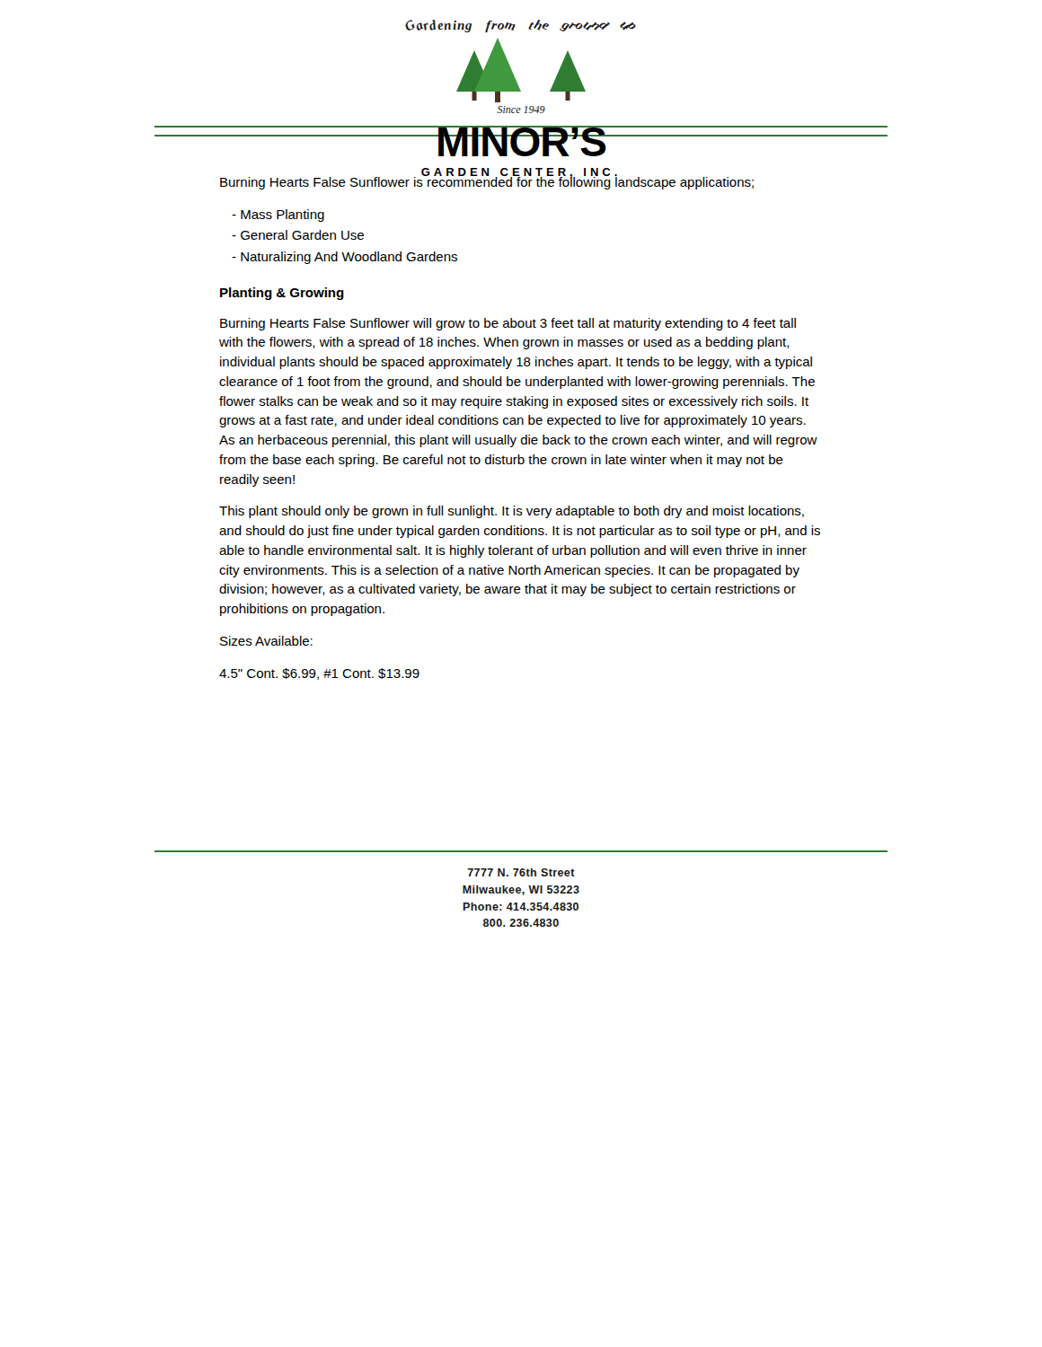Gardening from the ground up
Since 1949
MINOR’S
GARDEN CENTER, INC.
Burning Hearts False Sunflower is recommended for the following landscape applications;
Mass Planting
General Garden Use
Naturalizing And Woodland Gardens
Planting & Growing
Burning Hearts False Sunflower will grow to be about 3 feet tall at maturity extending to 4 feet tall with the flowers, with a spread of 18 inches. When grown in masses or used as a bedding plant, individual plants should be spaced approximately 18 inches apart. It tends to be leggy, with a typical clearance of 1 foot from the ground, and should be underplanted with lower-growing perennials. The flower stalks can be weak and so it may require staking in exposed sites or excessively rich soils. It grows at a fast rate, and under ideal conditions can be expected to live for approximately 10 years. As an herbaceous perennial, this plant will usually die back to the crown each winter, and will regrow from the base each spring. Be careful not to disturb the crown in late winter when it may not be readily seen!
This plant should only be grown in full sunlight. It is very adaptable to both dry and moist locations, and should do just fine under typical garden conditions. It is not particular as to soil type or pH, and is able to handle environmental salt. It is highly tolerant of urban pollution and will even thrive in inner city environments. This is a selection of a native North American species. It can be propagated by division; however, as a cultivated variety, be aware that it may be subject to certain restrictions or prohibitions on propagation.
Sizes Available:
4.5" Cont. $6.99, #1 Cont. $13.99
7777 N. 76th Street
Milwaukee, WI 53223
Phone: 414.354.4830
800. 236.4830